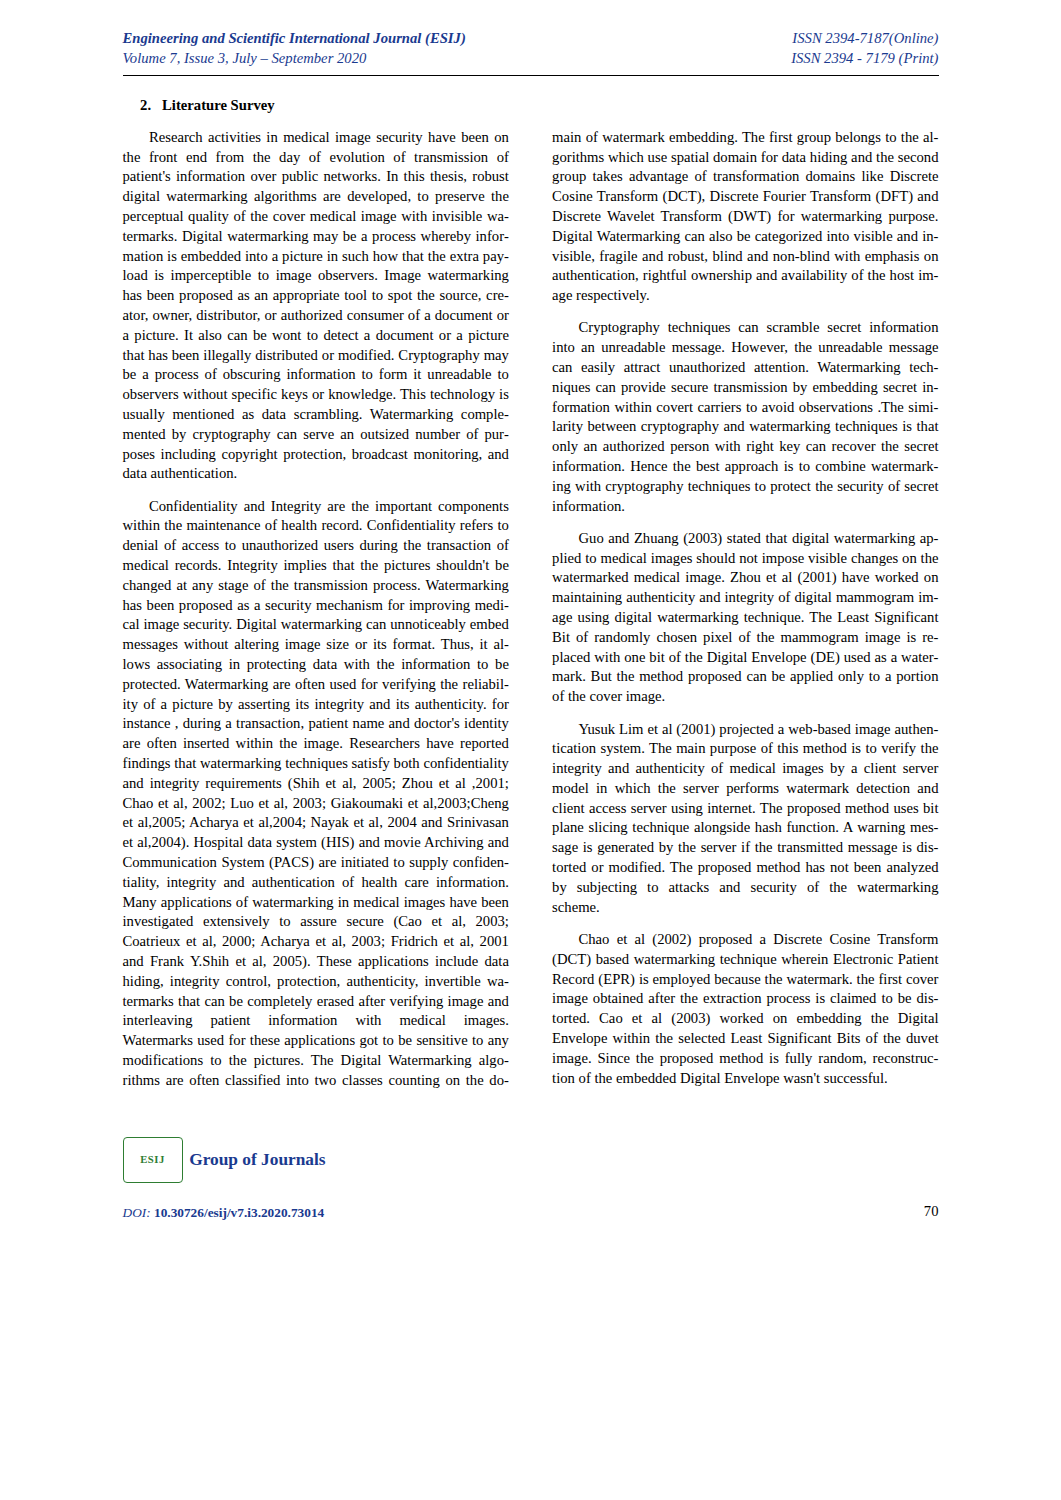Engineering and Scientific International Journal (ESIJ) Volume 7, Issue 3, July – September 2020
ISSN 2394-7187(Online)
ISSN 2394 - 7179 (Print)
2. Literature Survey
Research activities in medical image security have been on the front end from the day of evolution of transmission of patient's information over public networks. In this thesis, robust digital watermarking algorithms are developed, to preserve the perceptual quality of the cover medical image with invisible watermarks. Digital watermarking may be a process whereby information is embedded into a picture in such how that the extra payload is imperceptible to image observers. Image watermarking has been proposed as an appropriate tool to spot the source, creator, owner, distributor, or authorized consumer of a document or a picture. It also can be wont to detect a document or a picture that has been illegally distributed or modified. Cryptography may be a process of obscuring information to form it unreadable to observers without specific keys or knowledge. This technology is usually mentioned as data scrambling. Watermarking complemented by cryptography can serve an outsized number of purposes including copyright protection, broadcast monitoring, and data authentication.
Confidentiality and Integrity are the important components within the maintenance of health record. Confidentiality refers to denial of access to unauthorized users during the transaction of medical records. Integrity implies that the pictures shouldn't be changed at any stage of the transmission process. Watermarking has been proposed as a security mechanism for improving medical image security. Digital watermarking can unnoticeably embed messages without altering image size or its format. Thus, it allows associating in protecting data with the information to be protected. Watermarking are often used for verifying the reliability of a picture by asserting its integrity and its authenticity. for instance , during a transaction, patient name and doctor's identity are often inserted within the image. Researchers have reported findings that watermarking techniques satisfy both confidentiality and integrity requirements (Shih et al, 2005; Zhou et al ,2001; Chao et al, 2002; Luo et al, 2003; Giakoumaki et al,2003;Cheng et al,2005; Acharya et al,2004; Nayak et al, 2004 and Srinivasan et al,2004). Hospital data system (HIS) and movie Archiving and Communication System (PACS) are initiated to supply confidentiality, integrity and authentication of health care information. Many applications of watermarking in medical images have been investigated extensively to assure secure (Cao et al, 2003; Coatrieux et al, 2000; Acharya et al, 2003; Fridrich et al, 2001 and Frank Y.Shih et al, 2005). These applications include data hiding, integrity control, protection, authenticity, invertible watermarks that can be completely erased after verifying image and interleaving patient information with medical images. Watermarks used for these applications got to be sensitive to any modifications to the pictures. The Digital Watermarking algorithms are often classified into two classes counting on the domain of watermark embedding. The first group belongs to the algorithms which use spatial domain for data hiding and the second group takes advantage of transformation domains like Discrete Cosine Transform (DCT), Discrete Fourier Transform (DFT) and Discrete Wavelet Transform (DWT) for watermarking purpose. Digital Watermarking can also be categorized into visible and invisible, fragile and robust, blind and non-blind with emphasis on authentication, rightful ownership and availability of the host image respectively.
Cryptography techniques can scramble secret information into an unreadable message. However, the unreadable message can easily attract unauthorized attention. Watermarking techniques can provide secure transmission by embedding secret information within covert carriers to avoid observations .The similarity between cryptography and watermarking techniques is that only an authorized person with right key can recover the secret information. Hence the best approach is to combine watermarking with cryptography techniques to protect the security of secret information.
Guo and Zhuang (2003) stated that digital watermarking applied to medical images should not impose visible changes on the watermarked medical image. Zhou et al (2001) have worked on maintaining authenticity and integrity of digital mammogram image using digital watermarking technique. The Least Significant Bit of randomly chosen pixel of the mammogram image is replaced with one bit of the Digital Envelope (DE) used as a watermark. But the method proposed can be applied only to a portion of the cover image.
Yusuk Lim et al (2001) projected a web-based image authentication system. The main purpose of this method is to verify the integrity and authenticity of medical images by a client server model in which the server performs watermark detection and client access server using internet. The proposed method uses bit plane slicing technique alongside hash function. A warning message is generated by the server if the transmitted message is distorted or modified. The proposed method has not been analyzed by subjecting to attacks and security of the watermarking scheme.
Chao et al (2002) proposed a Discrete Cosine Transform (DCT) based watermarking technique wherein Electronic Patient Record (EPR) is employed because the watermark. the first cover image obtained after the extraction process is claimed to be distorted. Cao et al (2003) worked on embedding the Digital Envelope within the selected Least Significant Bits of the duvet image. Since the proposed method is fully random, reconstruction of the embedded Digital Envelope wasn't successful.
ESIJ
Group of Journals
DOI: 10.30726/esij/v7.i3.2020.73014
70